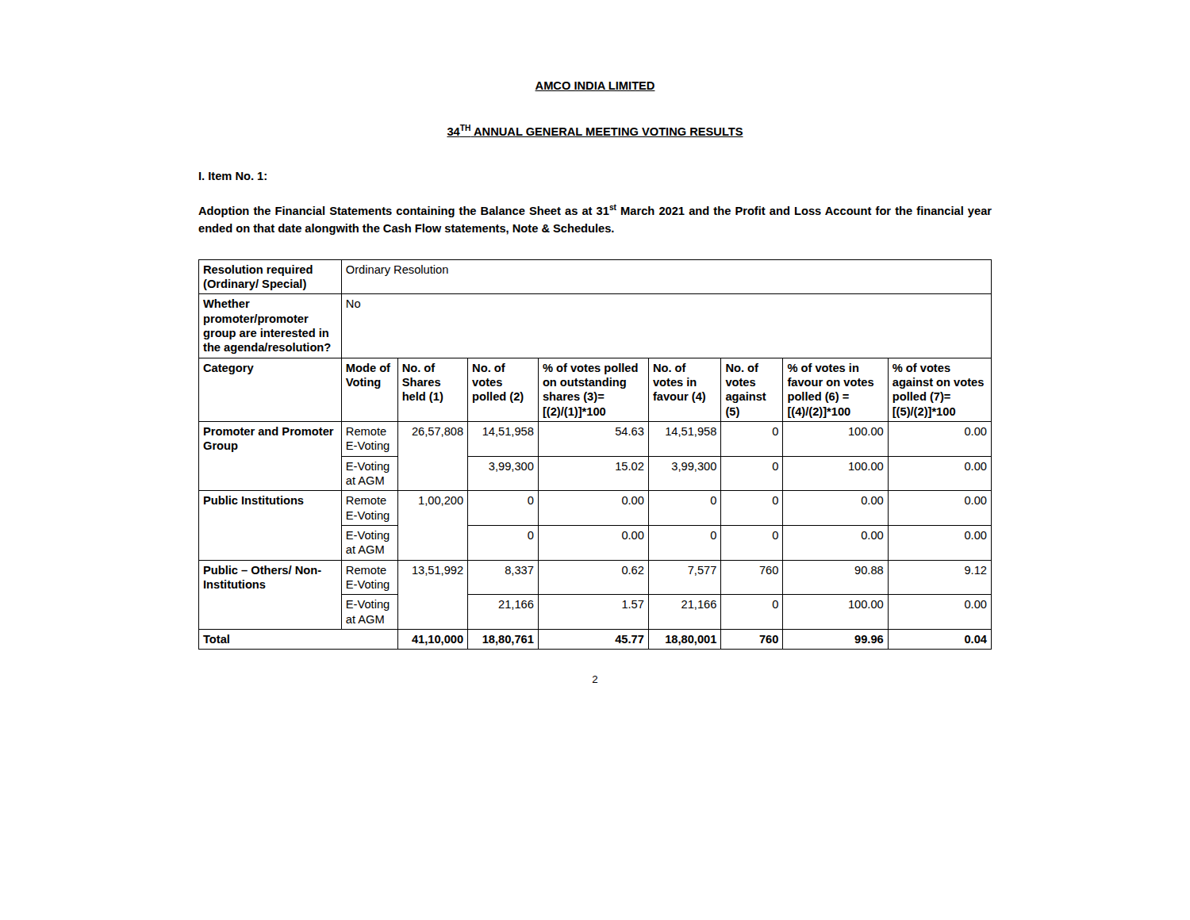AMCO INDIA LIMITED
34TH ANNUAL GENERAL MEETING VOTING RESULTS
I. Item No. 1:
Adoption the Financial Statements containing the Balance Sheet as at 31st March 2021 and the Profit and Loss Account for the financial year ended on that date alongwith the Cash Flow statements, Note & Schedules.
| Resolution required (Ordinary/ Special) | Ordinary Resolution |
| Whether promoter/promoter group are interested in the agenda/resolution? | No |
| Category | Mode of Voting | No. of Shares held (1) | No. of votes polled (2) | % of votes polled on outstanding shares (3)=[(2)/(1)]*100 | No. of votes in favour (4) | No. of votes against (5) | % of votes in favour on votes polled (6) = [(4)/(2)]*100 | % of votes against on votes polled (7)= [(5)/(2)]*100 |
| Promoter and Promoter Group | Remote E-Voting | 26,57,808 | 14,51,958 | 54.63 | 14,51,958 | 0 | 100.00 | 0.00 |
| E-Voting at AGM | 3,99,300 | 15.02 | 3,99,300 | 0 | 100.00 | 0.00 |
| Public Institutions | Remote E-Voting | 1,00,200 | 0 | 0.00 | 0 | 0 | 0.00 | 0.00 |
| E-Voting at AGM | 0 | 0.00 | 0 | 0 | 0.00 | 0.00 |
| Public – Others/ Non-Institutions | Remote E-Voting | 13,51,992 | 8,337 | 0.62 | 7,577 | 760 | 90.88 | 9.12 |
| E-Voting at AGM | 21,166 | 1.57 | 21,166 | 0 | 100.00 | 0.00 |
| Total | 41,10,000 | 18,80,761 | 45.77 | 18,80,001 | 760 | 99.96 | 0.04 |
2